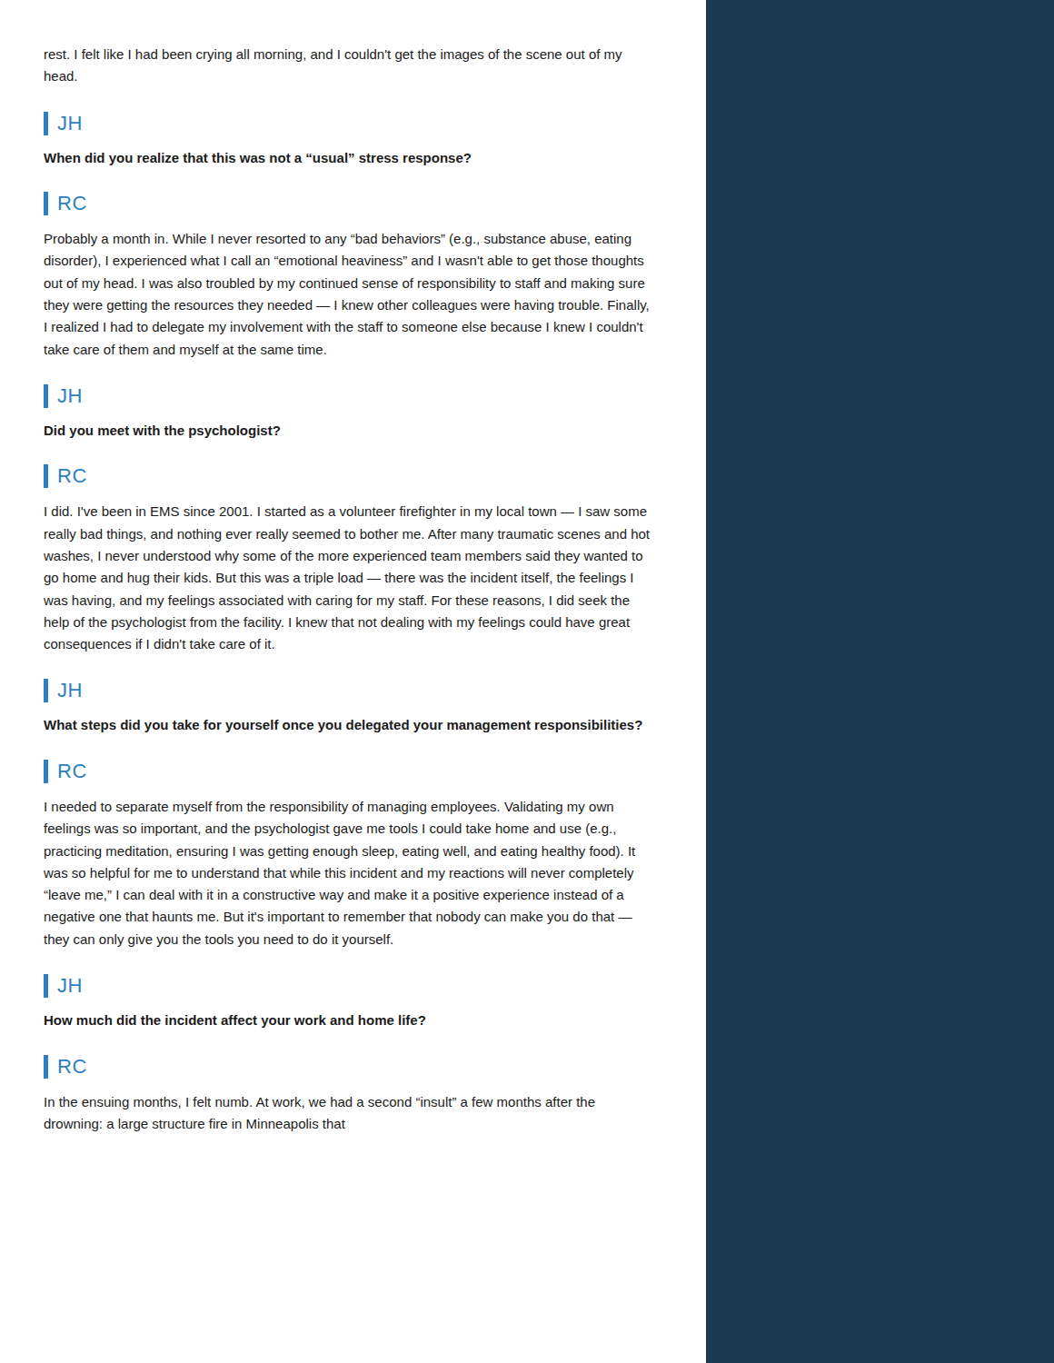rest. I felt like I had been crying all morning, and I couldn't get the images of the scene out of my head.
JH
When did you realize that this was not a “usual” stress response?
RC
Probably a month in. While I never resorted to any “bad behaviors” (e.g., substance abuse, eating disorder), I experienced what I call an “emotional heaviness” and I wasn't able to get those thoughts out of my head. I was also troubled by my continued sense of responsibility to staff and making sure they were getting the resources they needed — I knew other colleagues were having trouble. Finally, I realized I had to delegate my involvement with the staff to someone else because I knew I couldn't take care of them and myself at the same time.
JH
Did you meet with the psychologist?
RC
I did. I've been in EMS since 2001. I started as a volunteer firefighter in my local town — I saw some really bad things, and nothing ever really seemed to bother me. After many traumatic scenes and hot washes, I never understood why some of the more experienced team members said they wanted to go home and hug their kids. But this was a triple load — there was the incident itself, the feelings I was having, and my feelings associated with caring for my staff. For these reasons, I did seek the help of the psychologist from the facility. I knew that not dealing with my feelings could have great consequences if I didn't take care of it.
JH
What steps did you take for yourself once you delegated your management responsibilities?
RC
I needed to separate myself from the responsibility of managing employees. Validating my own feelings was so important, and the psychologist gave me tools I could take home and use (e.g., practicing meditation, ensuring I was getting enough sleep, eating well, and eating healthy food). It was so helpful for me to understand that while this incident and my reactions will never completely “leave me,” I can deal with it in a constructive way and make it a positive experience instead of a negative one that haunts me. But it's important to remember that nobody can make you do that — they can only give you the tools you need to do it yourself.
JH
How much did the incident affect your work and home life?
RC
In the ensuing months, I felt numb. At work, we had a second “insult” a few months after the drowning: a large structure fire in Minneapolis that